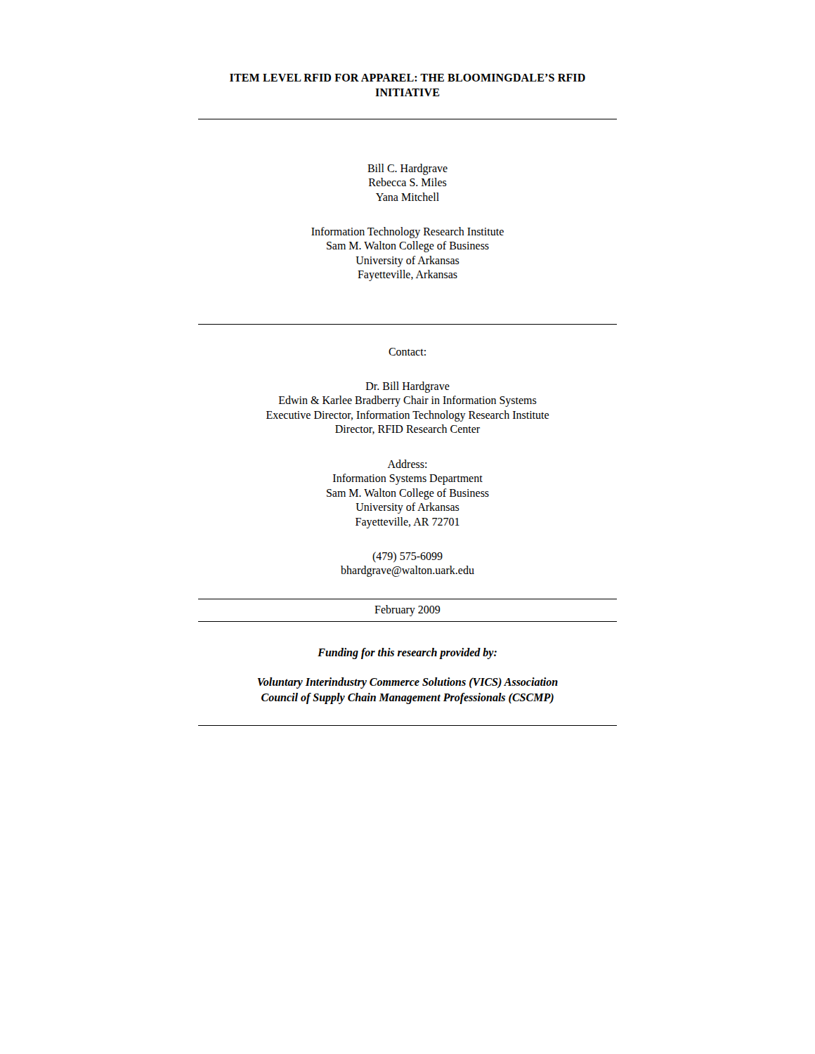Item Level RFID for Apparel: The Bloomingdale’s RFID Initiative
Bill C. Hardgrave
Rebecca S. Miles
Yana Mitchell
Information Technology Research Institute
Sam M. Walton College of Business
University of Arkansas
Fayetteville, Arkansas
Contact:
Dr. Bill Hardgrave
Edwin & Karlee Bradberry Chair in Information Systems
Executive Director, Information Technology Research Institute
Director, RFID Research Center
Address:
Information Systems Department
Sam M. Walton College of Business
University of Arkansas
Fayetteville, AR 72701
(479) 575-6099
bhardgrave@walton.uark.edu
February 2009
Funding for this research provided by:
Voluntary Interindustry Commerce Solutions (VICS) Association
Council of Supply Chain Management Professionals (CSCMP)